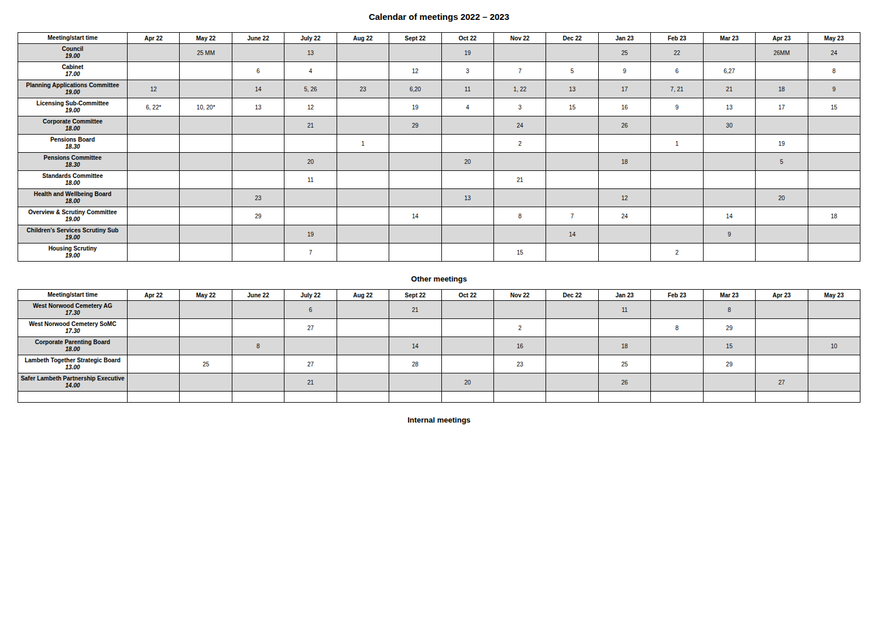Calendar of meetings 2022 – 2023
| Meeting/start time | Apr 22 | May 22 | June 22 | July 22 | Aug 22 | Sept 22 | Oct 22 | Nov 22 | Dec 22 | Jan 23 | Feb 23 | Mar 23 | Apr 23 | May 23 |
| --- | --- | --- | --- | --- | --- | --- | --- | --- | --- | --- | --- | --- | --- | --- |
| Council 19.00 | | 25 MM | | 13 | | | 19 | | | 25 | 22 | | 26MM | 24 |
| Cabinet 17.00 | | | 6 | 4 | | 12 | 3 | 7 | 5 | 9 | 6 | 6,27 | | 8 |
| Planning Applications Committee 19.00 | 12 | | 14 | 5, 26 | 23 | 6,20 | 11 | 1, 22 | 13 | 17 | 7, 21 | 21 | 18 | 9 |
| Licensing Sub-Committee 19.00 | 6, 22* | 10, 20* | 13 | 12 | | 19 | 4 | 3 | 15 | 16 | 9 | 13 | 17 | 15 |
| Corporate Committee 18.00 | | | | 21 | | 29 | | 24 | | 26 | | 30 | | |
| Pensions Board 18.30 | | | | | 1 | | | 2 | | | 1 | | 19 | |
| Pensions Committee 18.30 | | | | 20 | | | 20 | | | 18 | | | 5 | |
| Standards Committee 18.00 | | | | 11 | | | | 21 | | | | | | |
| Health and Wellbeing Board 18.00 | | | 23 | | | | 13 | | | 12 | | | 20 | |
| Overview & Scrutiny Committee 19.00 | | | 29 | | | 14 | | 8 | 7 | 24 | | 14 | | 18 |
| Children's Services Scrutiny Sub 19.00 | | | | 19 | | | | | 14 | | | 9 | | |
| Housing Scrutiny 19.00 | | | | 7 | | | | 15 | | | 2 | | | |
Other meetings
| Meeting/start time | Apr 22 | May 22 | June 22 | July 22 | Aug 22 | Sept 22 | Oct 22 | Nov 22 | Dec 22 | Jan 23 | Feb 23 | Mar 23 | Apr 23 | May 23 |
| --- | --- | --- | --- | --- | --- | --- | --- | --- | --- | --- | --- | --- | --- | --- |
| West Norwood Cemetery AG 17.30 | | | | 6 | | 21 | | | | 11 | | 8 | | |
| West Norwood Cemetery SoMC 17.30 | | | | 27 | | | | 2 | | | 8 | 29 | | |
| Corporate Parenting Board 18.00 | | | 8 | | | 14 | | 16 | | 18 | | 15 | | 10 |
| Lambeth Together Strategic Board 13.00 | | 25 | | 27 | | 28 | | 23 | | 25 | | 29 | | |
| Safer Lambeth Partnership Executive 14.00 | | | | 21 | | | 20 | | | 26 | | | 27 | |
Internal meetings